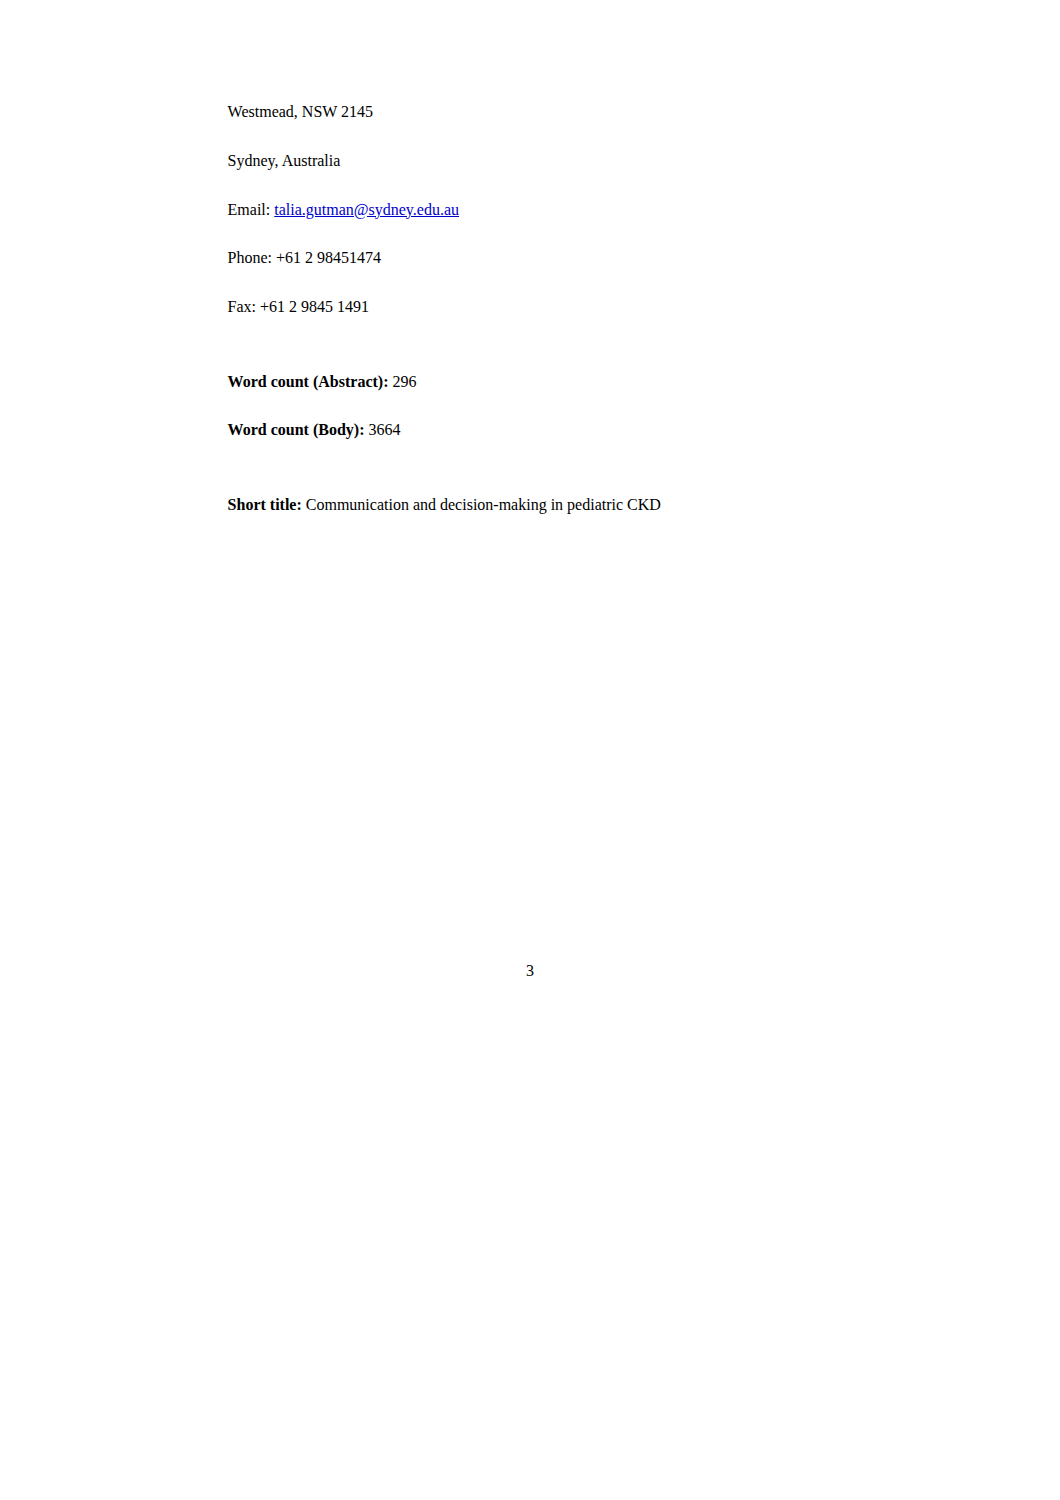Westmead, NSW 2145
Sydney, Australia
Email: talia.gutman@sydney.edu.au
Phone: +61 2 98451474
Fax: +61 2 9845 1491
Word count (Abstract): 296
Word count (Body): 3664
Short title: Communication and decision-making in pediatric CKD
3